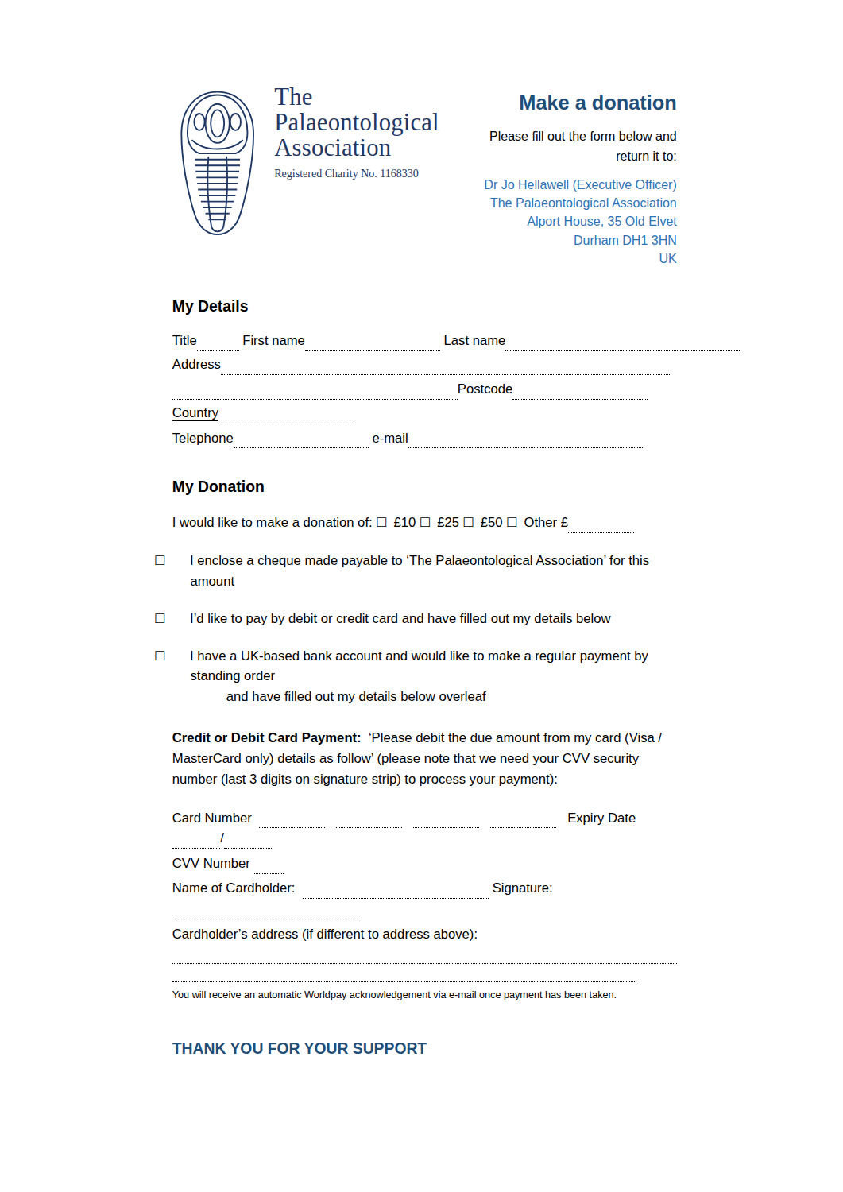The
Palaeontological
Association
Registered Charity No. 1168330
Make a donation
Please fill out the form below and return it to:
Dr Jo Hellawell (Executive Officer)
The Palaeontological Association
Alport House, 35 Old Elvet
Durham DH1 3HN
UK
My Details
Title First name Last name
Address
Postcode
Country
Telephone e-mail
My Donation
I would like to make a donation of: ☐ £10 ☐ £25 ☐ £50 ☐ Other £
☐ I enclose a cheque made payable to ‘The Palaeontological Association’ for this amount
☐ I’d like to pay by debit or credit card and have filled out my details below
☐ I have a UK-based bank account and would like to make a regular payment by standing order and have filled out my details below overleaf
Credit or Debit Card Payment: ‘Please debit the due amount from my card (Visa / MasterCard only) details as follow’ (please note that we need your CVV security number (last 3 digits on signature strip) to process your payment):
Card Number Expiry Date /
CVV Number
Name of Cardholder: Signature:
Cardholder’s address (if different to address above):
You will receive an automatic Worldpay acknowledgement via e-mail once payment has been taken.
THANK YOU FOR YOUR SUPPORT